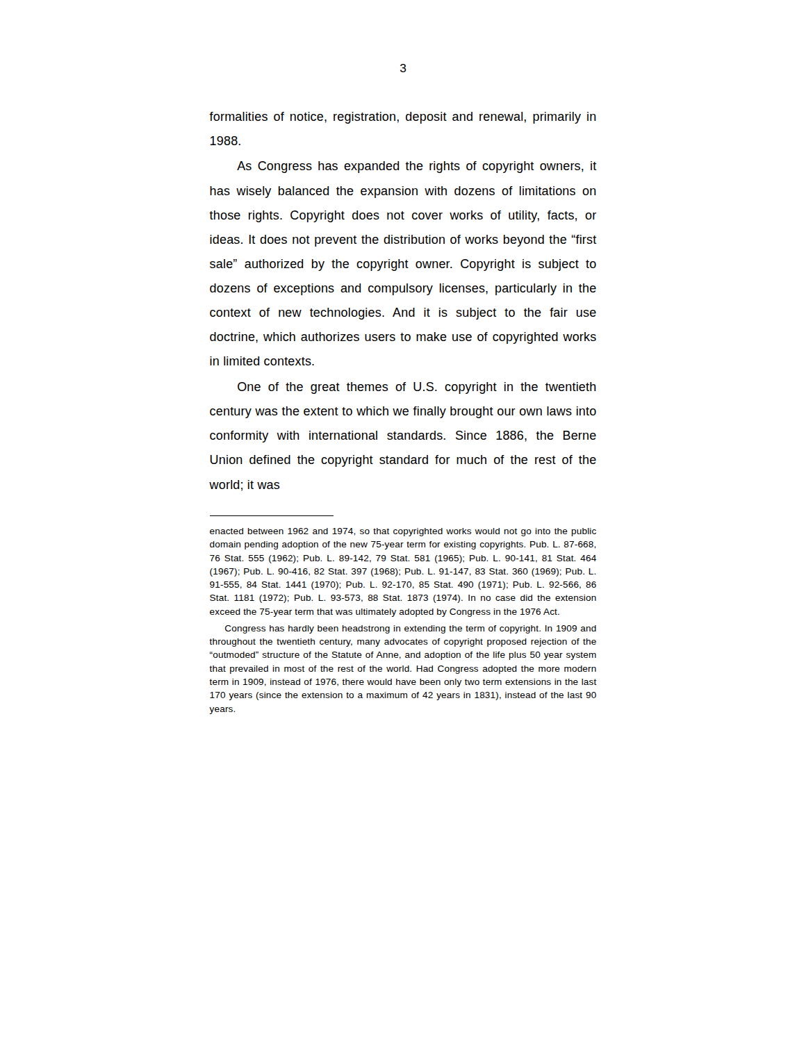3
formalities of notice, registration, deposit and renewal, primarily in 1988.
As Congress has expanded the rights of copyright owners, it has wisely balanced the expansion with dozens of limitations on those rights. Copyright does not cover works of utility, facts, or ideas. It does not prevent the distribution of works beyond the “first sale” authorized by the copyright owner. Copyright is subject to dozens of exceptions and compulsory licenses, particularly in the context of new technologies. And it is subject to the fair use doctrine, which authorizes users to make use of copyrighted works in limited contexts.
One of the great themes of U.S. copyright in the twentieth century was the extent to which we finally brought our own laws into conformity with international standards. Since 1886, the Berne Union defined the copyright standard for much of the rest of the world; it was
enacted between 1962 and 1974, so that copyrighted works would not go into the public domain pending adoption of the new 75-year term for existing copyrights. Pub. L. 87-668, 76 Stat. 555 (1962); Pub. L. 89-142, 79 Stat. 581 (1965); Pub. L. 90-141, 81 Stat. 464 (1967); Pub. L. 90-416, 82 Stat. 397 (1968); Pub. L. 91-147, 83 Stat. 360 (1969); Pub. L. 91-555, 84 Stat. 1441 (1970); Pub. L. 92-170, 85 Stat. 490 (1971); Pub. L. 92-566, 86 Stat. 1181 (1972); Pub. L. 93-573, 88 Stat. 1873 (1974). In no case did the extension exceed the 75-year term that was ultimately adopted by Congress in the 1976 Act.
Congress has hardly been headstrong in extending the term of copyright. In 1909 and throughout the twentieth century, many advocates of copyright proposed rejection of the “outmoded” structure of the Statute of Anne, and adoption of the life plus 50 year system that prevailed in most of the rest of the world. Had Congress adopted the more modern term in 1909, instead of 1976, there would have been only two term extensions in the last 170 years (since the extension to a maximum of 42 years in 1831), instead of the last 90 years.